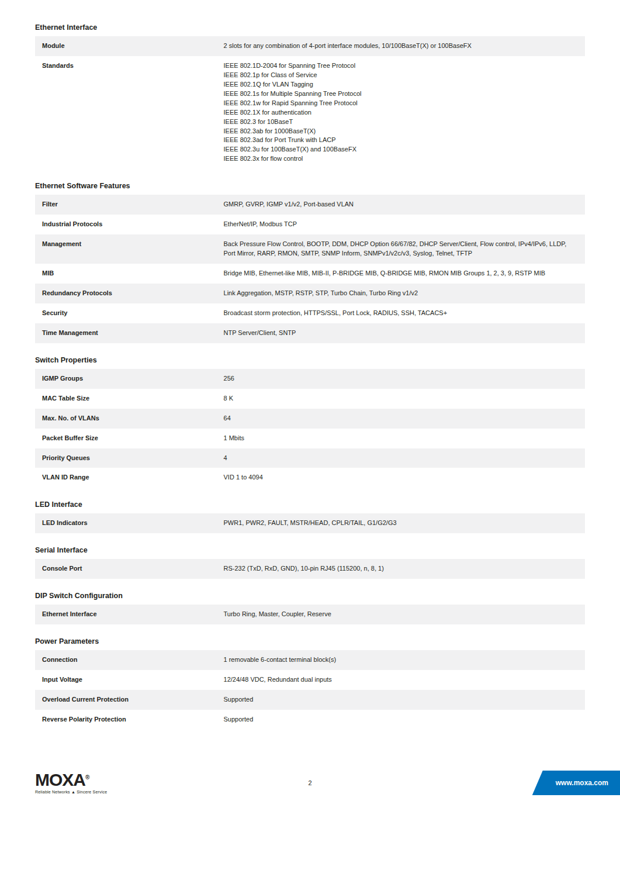Ethernet Interface
| Module | 2 slots for any combination of 4-port interface modules, 10/100BaseT(X) or 100BaseFX |
| Standards | IEEE 802.1D-2004 for Spanning Tree Protocol IEEE 802.1p for Class of Service IEEE 802.1Q for VLAN Tagging IEEE 802.1s for Multiple Spanning Tree Protocol IEEE 802.1w for Rapid Spanning Tree Protocol IEEE 802.1X for authentication IEEE 802.3 for 10BaseT IEEE 802.3ab for 1000BaseT(X) IEEE 802.3ad for Port Trunk with LACP IEEE 802.3u for 100BaseT(X) and 100BaseFX IEEE 802.3x for flow control |
Ethernet Software Features
| Filter | GMRP, GVRP, IGMP v1/v2, Port-based VLAN |
| Industrial Protocols | EtherNet/IP, Modbus TCP |
| Management | Back Pressure Flow Control, BOOTP, DDM, DHCP Option 66/67/82, DHCP Server/Client, Flow control, IPv4/IPv6, LLDP, Port Mirror, RARP, RMON, SMTP, SNMP Inform, SNMPv1/v2c/v3, Syslog, Telnet, TFTP |
| MIB | Bridge MIB, Ethernet-like MIB, MIB-II, P-BRIDGE MIB, Q-BRIDGE MIB, RMON MIB Groups 1, 2, 3, 9, RSTP MIB |
| Redundancy Protocols | Link Aggregation, MSTP, RSTP, STP, Turbo Chain, Turbo Ring v1/v2 |
| Security | Broadcast storm protection, HTTPS/SSL, Port Lock, RADIUS, SSH, TACACS+ |
| Time Management | NTP Server/Client, SNTP |
Switch Properties
| IGMP Groups | 256 |
| MAC Table Size | 8 K |
| Max. No. of VLANs | 64 |
| Packet Buffer Size | 1 Mbits |
| Priority Queues | 4 |
| VLAN ID Range | VID 1 to 4094 |
LED Interface
| LED Indicators | PWR1, PWR2, FAULT, MSTR/HEAD, CPLR/TAIL, G1/G2/G3 |
Serial Interface
| Console Port | RS-232 (TxD, RxD, GND), 10-pin RJ45 (115200, n, 8, 1) |
DIP Switch Configuration
| Ethernet Interface | Turbo Ring, Master, Coupler, Reserve |
Power Parameters
| Connection | 1 removable 6-contact terminal block(s) |
| Input Voltage | 12/24/48 VDC, Redundant dual inputs |
| Overload Current Protection | Supported |
| Reverse Polarity Protection | Supported |
MOXA® Reliable Networks ▲ Sincere Service
2
www.moxa.com